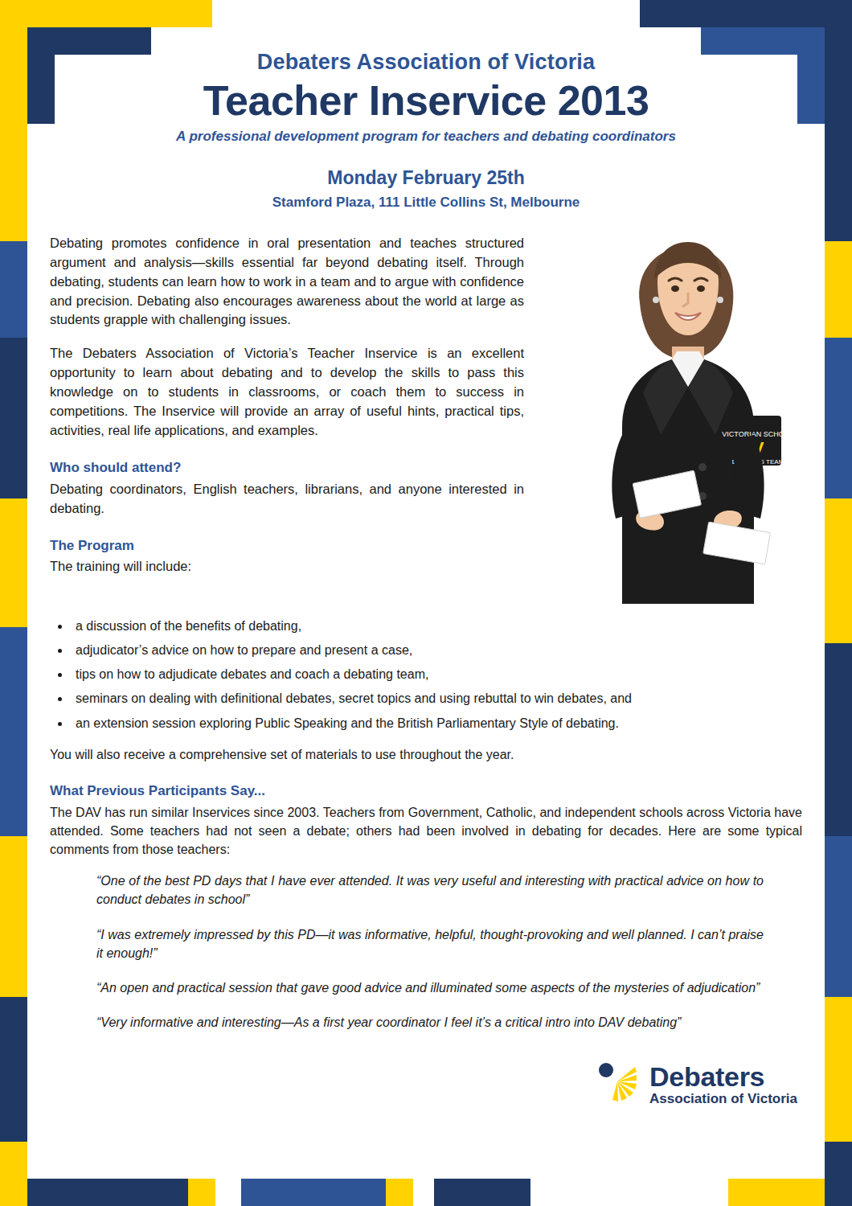Debaters Association of Victoria
Teacher Inservice 2013
A professional development program for teachers and debating coordinators
Monday February 25th
Stamford Plaza, 111 Little Collins St, Melbourne
VICTORIAN SCHOOL V DEBATING TEAM
Debating promotes confidence in oral presentation and teaches structured argument and analysis—skills essential far beyond debating itself. Through debating, students can learn how to work in a team and to argue with confidence and precision. Debating also encourages awareness about the world at large as students grapple with challenging issues.
The Debaters Association of Victoria’s Teacher Inservice is an excellent opportunity to learn about debating and to develop the skills to pass this knowledge on to students in classrooms, or coach them to success in competitions. The Inservice will provide an array of useful hints, practical tips, activities, real life applications, and examples.
Who should attend?
Debating coordinators, English teachers, librarians, and anyone interested in debating.
The Program
The training will include:
a discussion of the benefits of debating,
adjudicator’s advice on how to prepare and present a case,
tips on how to adjudicate debates and coach a debating team,
seminars on dealing with definitional debates, secret topics and using rebuttal to win debates, and
an extension session exploring Public Speaking and the British Parliamentary Style of debating.
You will also receive a comprehensive set of materials to use throughout the year.
What Previous Participants Say...
The DAV has run similar Inservices since 2003. Teachers from Government, Catholic, and independent schools across Victoria have attended. Some teachers had not seen a debate; others had been involved in debating for decades. Here are some typical comments from those teachers:
“One of the best PD days that I have ever attended. It was very useful and interesting with practical advice on how to conduct debates in school”
“I was extremely impressed by this PD—it was informative, helpful, thought-provoking and well planned. I can’t praise it enough!”
“An open and practical session that gave good advice and illuminated some aspects of the mysteries of adjudication”
“Very informative and interesting—As a first year coordinator I feel it’s a critical intro into DAV debating”
Debaters Association of Victoria